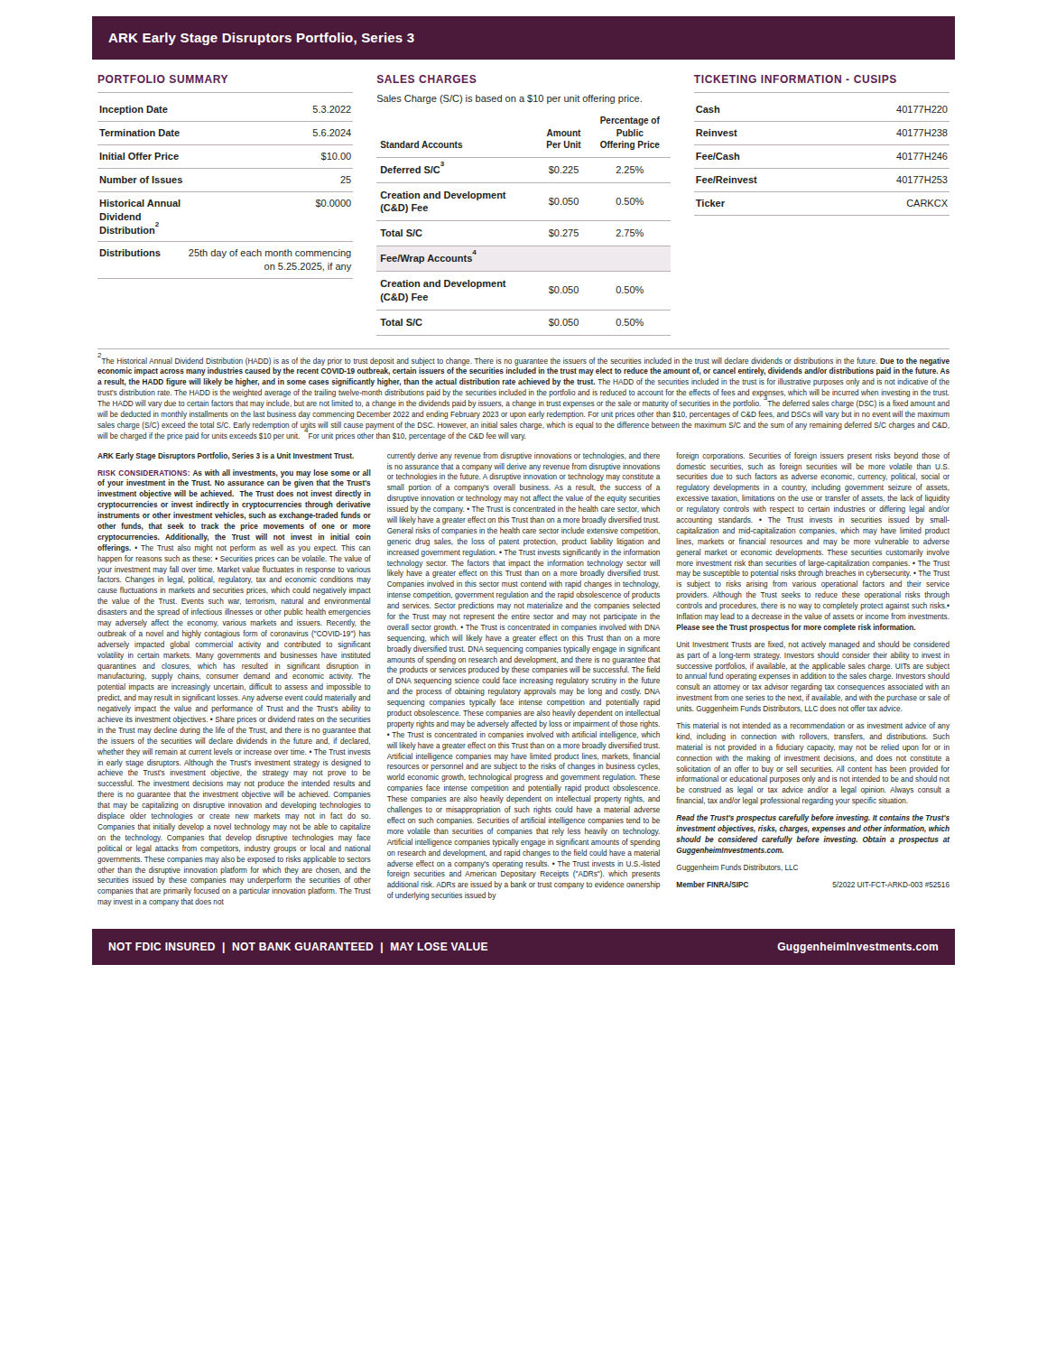ARK Early Stage Disruptors Portfolio, Series 3
Portfolio Summary
| Inception Date | 5.3.2022 |
| Termination Date | 5.6.2024 |
| Initial Offer Price | $10.00 |
| Number of Issues | 25 |
| Historical Annual Dividend Distribution 2 | $0.0000 |
| Distributions | 25th day of each month commencing on 5.25.2025, if any |
Sales Charges
Sales Charge (S/C) is based on a $10 per unit offering price.
| Standard Accounts | Amount Per Unit | Percentage of Public Offering Price |
| --- | --- | --- |
| Deferred S/C 3 | $0.225 | 2.25% |
| Creation and Development (C&D) Fee | $0.050 | 0.50% |
| Total S/C | $0.275 | 2.75% |
| Fee/Wrap Accounts 4 |
| Creation and Development (C&D) Fee | $0.050 | 0.50% |
| Total S/C | $0.050 | 0.50% |
Ticketing Information - CUSIPS
| Cash | 40177H220 |
| Reinvest | 40177H238 |
| Fee/Cash | 40177H246 |
| Fee/Reinvest | 40177H253 |
| Ticker | CARKCX |
2The Historical Annual Dividend Distribution (HADD) is as of the day prior to trust deposit and subject to change. There is no guarantee the issuers of the securities included in the trust will declare dividends or distributions in the future. Due to the negative economic impact across many industries caused by the recent COVID-19 outbreak, certain issuers of the securities included in the trust may elect to reduce the amount of, or cancel entirely, dividends and/or distributions paid in the future. As a result, the HADD figure will likely be higher, and in some cases significantly higher, than the actual distribution rate achieved by the trust. The HADD of the securities included in the trust is for illustrative purposes only and is not indicative of the trust's distribution rate. The HADD is the weighted average of the trailing twelve-month distributions paid by the securities included in the portfolio and is reduced to account for the effects of fees and expenses, which will be incurred when investing in the trust. The HADD will vary due to certain factors that may include, but are not limited to, a change in the dividends paid by issuers, a change in trust expenses or the sale or maturity of securities in the portfolio. 3The deferred sales charge (DSC) is a fixed amount and will be deducted in monthly installments on the last business day commencing December 2022 and ending February 2023 or upon early redemption. For unit prices other than $10, percentages of C&D fees, and DSCs will vary but in no event will the maximum sales charge (S/C) exceed the total S/C. Early redemption of units will still cause payment of the DSC. However, an initial sales charge, which is equal to the difference between the maximum S/C and the sum of any remaining deferred S/C charges and C&D, will be charged if the price paid for units exceeds $10 per unit. 4For unit prices other than $10, percentage of the C&D fee will vary.
ARK Early Stage Disruptors Portfolio, Series 3 is a Unit Investment Trust.
RISK CONSIDERATIONS: As with all investments, you may lose some or all of your investment in the Trust. No assurance can be given that the Trust's investment objective will be achieved. The Trust does not invest directly in cryptocurrencies or invest indirectly in cryptocurrencies through derivative instruments or other investment vehicles, such as exchange-traded funds or other funds, that seek to track the price movements of one or more cryptocurrencies. Additionally, the Trust will not invest in initial coin offerings. • The Trust also might not perform as well as you expect. This can happen for reasons such as these: • Securities prices can be volatile. The value of your investment may fall over time. Market value fluctuates in response to various factors. Changes in legal, political, regulatory, tax and economic conditions may cause fluctuations in markets and securities prices, which could negatively impact the value of the Trust. Events such war, terrorism, natural and environmental disasters and the spread of infectious illnesses or other public health emergencies may adversely affect the economy, various markets and issuers. Recently, the outbreak of a novel and highly contagious form of coronavirus ("COVID-19") has adversely impacted global commercial activity and contributed to significant volatility in certain markets. Many governments and businesses have instituted quarantines and closures, which has resulted in significant disruption in manufacturing, supply chains, consumer demand and economic activity. The potential impacts are increasingly uncertain, difficult to assess and impossible to predict, and may result in significant losses. Any adverse event could materially and negatively impact the value and performance of Trust and the Trust's ability to achieve its investment objectives. • Share prices or dividend rates on the securities in the Trust may decline during the life of the Trust, and there is no guarantee that the issuers of the securities will declare dividends in the future and, if declared, whether they will remain at current levels or increase over time. • The Trust invests in early stage disruptors. Although the Trust's investment strategy is designed to achieve the Trust's investment objective, the strategy may not prove to be successful. The investment decisions may not produce the intended results and there is no guarantee that the investment objective will be achieved. Companies that may be capitalizing on disruptive innovation and developing technologies to displace older technologies or create new markets may not in fact do so. Companies that initially develop a novel technology may not be able to capitalize on the technology. Companies that develop disruptive technologies may face political or legal attacks from competitors, industry groups or local and national governments. These companies may also be exposed to risks applicable to sectors other than the disruptive innovation platform for which they are chosen, and the securities issued by these companies may underperform the securities of other companies that are primarily focused on a particular innovation platform. The Trust may invest in a company that does not
currently derive any revenue from disruptive innovations or technologies, and there is no assurance that a company will derive any revenue from disruptive innovations or technologies in the future. A disruptive innovation or technology may constitute a small portion of a company's overall business. As a result, the success of a disruptive innovation or technology may not affect the value of the equity securities issued by the company. • The Trust is concentrated in the health care sector, which will likely have a greater effect on this Trust than on a more broadly diversified trust. General risks of companies in the health care sector include extensive competition, generic drug sales, the loss of patent protection, product liability litigation and increased government regulation. • The Trust invests significantly in the information technology sector. The factors that impact the information technology sector will likely have a greater effect on this Trust than on a more broadly diversified trust. Companies involved in this sector must contend with rapid changes in technology, intense competition, government regulation and the rapid obsolescence of products and services. Sector predictions may not materialize and the companies selected for the Trust may not represent the entire sector and may not participate in the overall sector growth. • The Trust is concentrated in companies involved with DNA sequencing, which will likely have a greater effect on this Trust than on a more broadly diversified trust. DNA sequencing companies typically engage in significant amounts of spending on research and development, and there is no guarantee that the products or services produced by these companies will be successful. The field of DNA sequencing science could face increasing regulatory scrutiny in the future and the process of obtaining regulatory approvals may be long and costly. DNA sequencing companies typically face intense competition and potentially rapid product obsolescence. These companies are also heavily dependent on intellectual property rights and may be adversely affected by loss or impairment of those rights. • The Trust is concentrated in companies involved with artificial intelligence, which will likely have a greater effect on this Trust than on a more broadly diversified trust. Artificial intelligence companies may have limited product lines, markets, financial resources or personnel and are subject to the risks of changes in business cycles, world economic growth, technological progress and government regulation. These companies face intense competition and potentially rapid product obsolescence. These companies are also heavily dependent on intellectual property rights, and challenges to or misappropriation of such rights could have a material adverse effect on such companies. Securities of artificial intelligence companies tend to be more volatile than securities of companies that rely less heavily on technology. Artificial intelligence companies typically engage in significant amounts of spending on research and development, and rapid changes to the field could have a material adverse effect on a company's operating results. • The Trust invests in U.S.-listed foreign securities and American Depositary Receipts ("ADRs"). which presents additional risk. ADRs are issued by a bank or trust company to evidence ownership of underlying securities issued by
foreign corporations. Securities of foreign issuers present risks beyond those of domestic securities, such as foreign securities will be more volatile than U.S. securities due to such factors as adverse economic, currency, political, social or regulatory developments in a country, including government seizure of assets, excessive taxation, limitations on the use or transfer of assets, the lack of liquidity or regulatory controls with respect to certain industries or differing legal and/or accounting standards. • The Trust invests in securities issued by small-capitalization and mid-capitalization companies, which may have limited product lines, markets or financial resources and may be more vulnerable to adverse general market or economic developments. These securities customarily involve more investment risk than securities of large-capitalization companies. • The Trust may be susceptible to potential risks through breaches in cybersecurity. • The Trust is subject to risks arising from various operational factors and their service providers. Although the Trust seeks to reduce these operational risks through controls and procedures, there is no way to completely protect against such risks.• Inflation may lead to a decrease in the value of assets or income from investments. Please see the Trust prospectus for more complete risk information.
Unit Investment Trusts are fixed, not actively managed and should be considered as part of a long-term strategy. Investors should consider their ability to invest in successive portfolios, if available, at the applicable sales charge. UITs are subject to annual fund operating expenses in addition to the sales charge. Investors should consult an attorney or tax advisor regarding tax consequences associated with an investment from one series to the next, if available, and with the purchase or sale of units. Guggenheim Funds Distributors, LLC does not offer tax advice.
This material is not intended as a recommendation or as investment advice of any kind, including in connection with rollovers, transfers, and distributions. Such material is not provided in a fiduciary capacity, may not be relied upon for or in connection with the making of investment decisions, and does not constitute a solicitation of an offer to buy or sell securities. All content has been provided for informational or educational purposes only and is not intended to be and should not be construed as legal or tax advice and/or a legal opinion. Always consult a financial, tax and/or legal professional regarding your specific situation.
Read the Trust's prospectus carefully before investing. It contains the Trust's investment objectives, risks, charges, expenses and other information, which should be considered carefully before investing. Obtain a prospectus at GuggenheimInvestments.com.
Guggenheim Funds Distributors, LLC
Member FINRA/SIPC 5/2022 UIT-FCT-ARKD-003 #52516
NOT FDIC INSURED | NOT BANK GUARANTEED | MAY LOSE VALUE GuggenheimInvestments.com